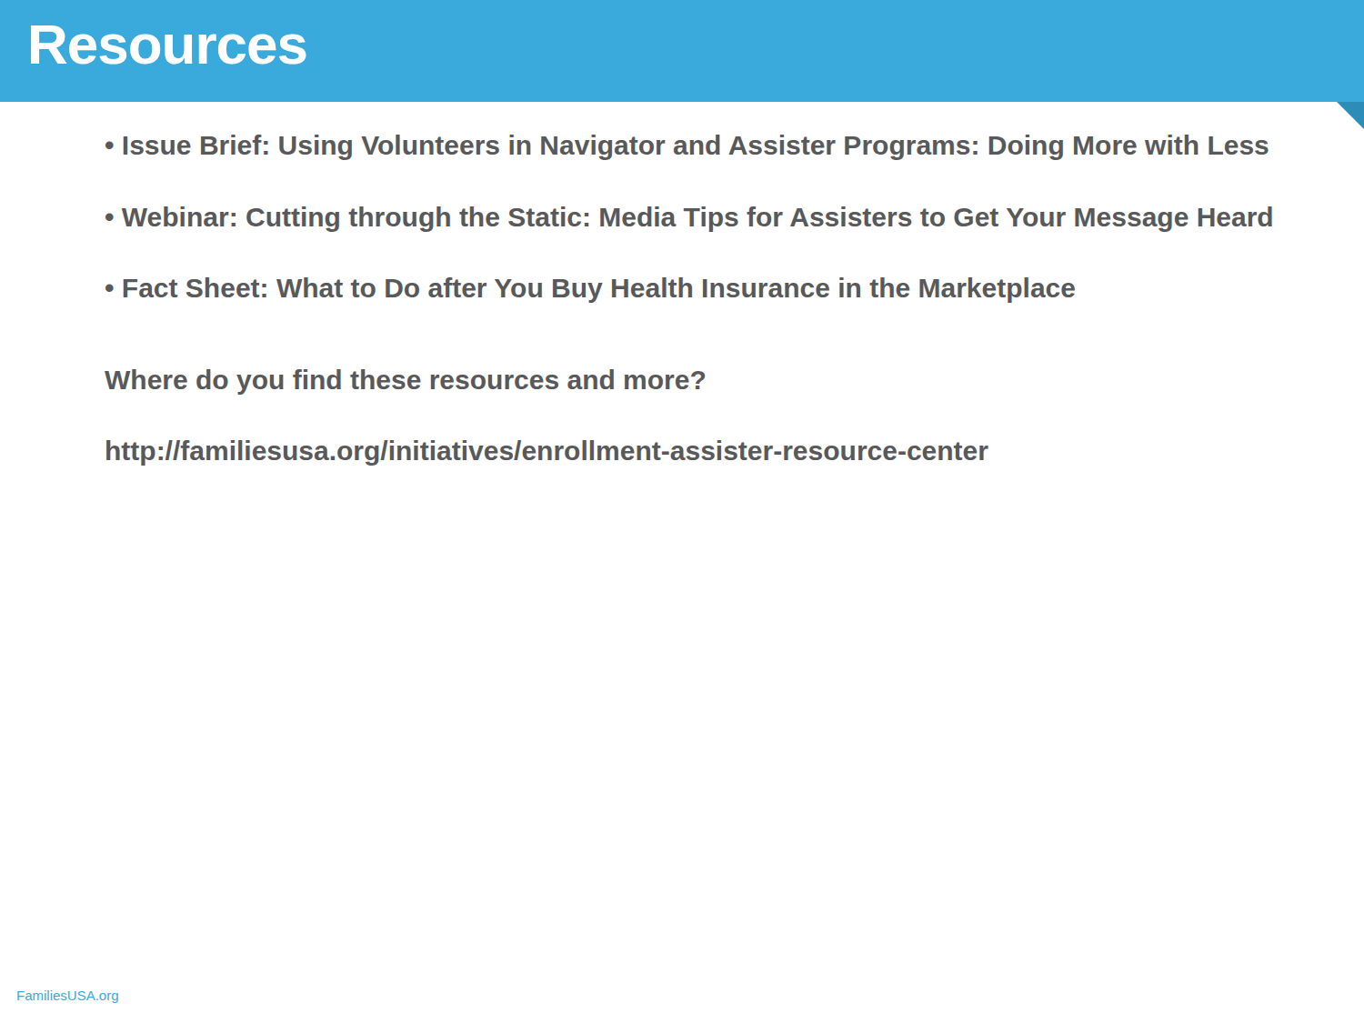Resources
• Issue Brief: Using Volunteers in Navigator and Assister Programs: Doing More with Less
• Webinar: Cutting through the Static: Media Tips for Assisters to Get Your Message Heard
• Fact Sheet: What to Do after You Buy Health Insurance in the Marketplace
Where do you find these resources and more?
http://familiesusa.org/initiatives/enrollment-assister-resource-center
FamiliesUSA.org